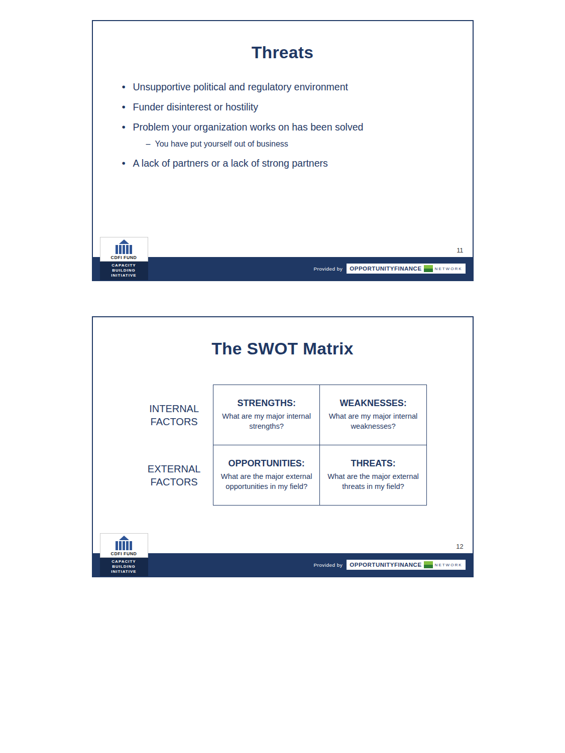Threats
Unsupportive political and regulatory environment
Funder disinterest or hostility
Problem your organization works on has been solved
You have put yourself out of business
A lack of partners or a lack of strong partners
11
CDFI FUND
CAPACITY
BUILDING
INITIATIVE
Provided by OPPORTUNITYFINANCE NETWORK
The SWOT Matrix
| INTERNAL FACTORS | STRENGTHS: What are my major internal strengths? | WEAKNESSES: What are my major internal weaknesses? |
| EXTERNAL FACTORS | OPPORTUNITIES: What are the major external opportunities in my field? | THREATS: What are the major external threats in my field? |
12
CDFI FUND
CAPACITY
BUILDING
INITIATIVE
Provided by OPPORTUNITYFINANCE NETWORK